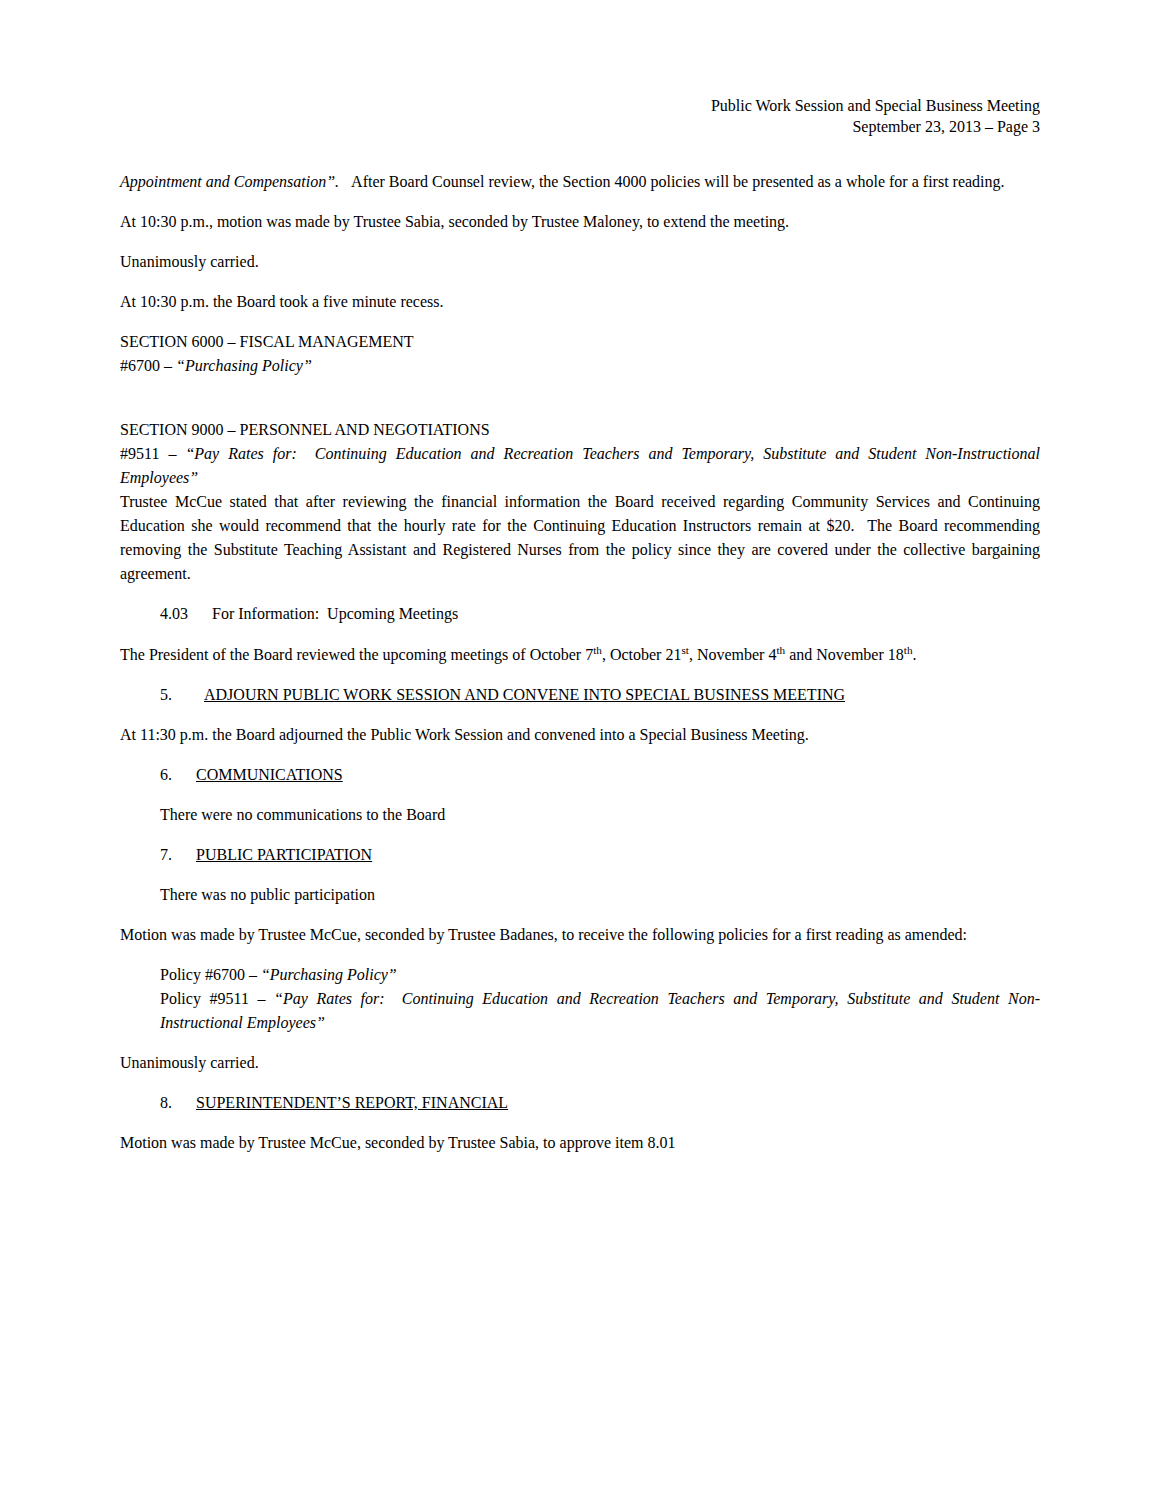Public Work Session and Special Business Meeting
September 23, 2013 – Page 3
Appointment and Compensation”. After Board Counsel review, the Section 4000 policies will be presented as a whole for a first reading.
At 10:30 p.m., motion was made by Trustee Sabia, seconded by Trustee Maloney, to extend the meeting.
Unanimously carried.
At 10:30 p.m. the Board took a five minute recess.
SECTION 6000 – FISCAL MANAGEMENT
#6700 – “Purchasing Policy”
SECTION 9000 – PERSONNEL AND NEGOTIATIONS
#9511 – “Pay Rates for: Continuing Education and Recreation Teachers and Temporary, Substitute and Student Non-Instructional Employees”
Trustee McCue stated that after reviewing the financial information the Board received regarding Community Services and Continuing Education she would recommend that the hourly rate for the Continuing Education Instructors remain at $20. The Board recommending removing the Substitute Teaching Assistant and Registered Nurses from the policy since they are covered under the collective bargaining agreement.
4.03 For Information: Upcoming Meetings
The President of the Board reviewed the upcoming meetings of October 7th, October 21st, November 4th and November 18th.
5. ADJOURN PUBLIC WORK SESSION AND CONVENE INTO SPECIAL BUSINESS MEETING
At 11:30 p.m. the Board adjourned the Public Work Session and convened into a Special Business Meeting.
6. COMMUNICATIONS
There were no communications to the Board
7. PUBLIC PARTICIPATION
There was no public participation
Motion was made by Trustee McCue, seconded by Trustee Badanes, to receive the following policies for a first reading as amended:
Policy #6700 – “Purchasing Policy”
Policy #9511 – “Pay Rates for: Continuing Education and Recreation Teachers and Temporary, Substitute and Student Non-Instructional Employees”
Unanimously carried.
8. SUPERINTENDENT’S REPORT, FINANCIAL
Motion was made by Trustee McCue, seconded by Trustee Sabia, to approve item 8.01